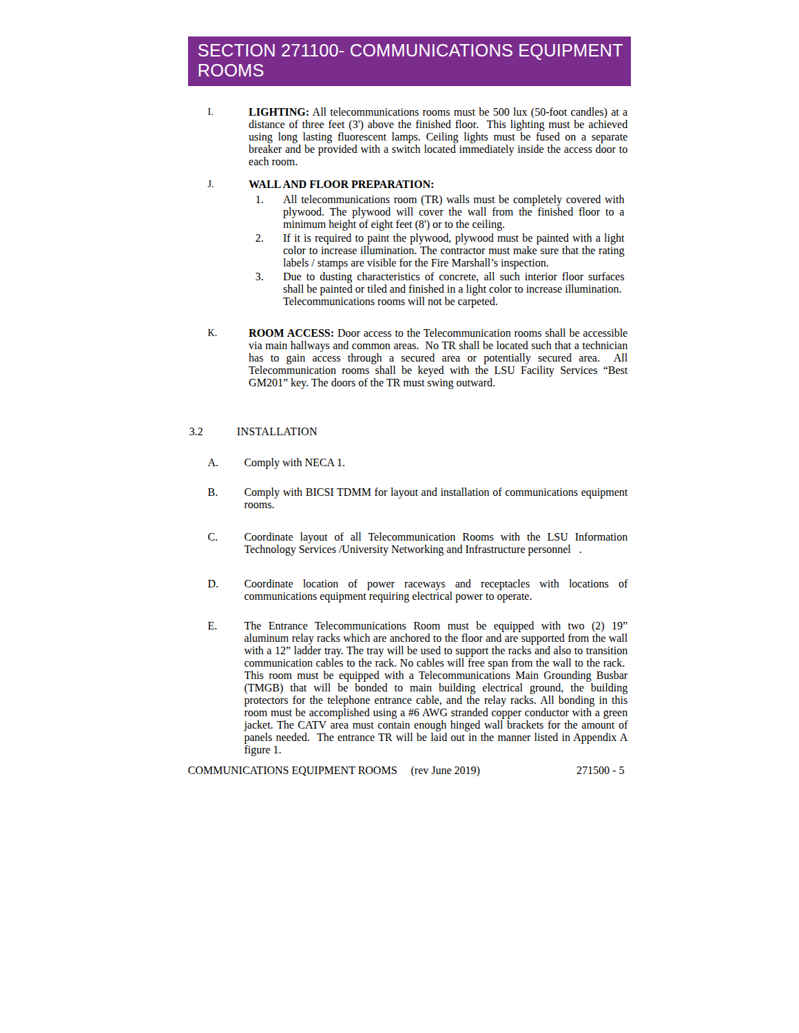SECTION 271100- COMMUNICATIONS EQUIPMENT ROOMS
I.
LIGHTING: All telecommunications rooms must be 500 lux (50-foot candles) at a distance of three feet (3') above the finished floor. This lighting must be achieved using long lasting fluorescent lamps. Ceiling lights must be fused on a separate breaker and be provided with a switch located immediately inside the access door to each room.
J.
WALL AND FLOOR PREPARATION:
1.
All telecommunications room (TR) walls must be completely covered with plywood. The plywood will cover the wall from the finished floor to a minimum height of eight feet (8') or to the ceiling.
2.
If it is required to paint the plywood, plywood must be painted with a light color to increase illumination. The contractor must make sure that the rating labels / stamps are visible for the Fire Marshall’s inspection.
3.
Due to dusting characteristics of concrete, all such interior floor surfaces shall be painted or tiled and finished in a light color to increase illumination. Telecommunications rooms will not be carpeted.
K.
ROOM ACCESS: Door access to the Telecommunication rooms shall be accessible via main hallways and common areas. No TR shall be located such that a technician has to gain access through a secured area or potentially secured area. All Telecommunication rooms shall be keyed with the LSU Facility Services “Best GM201” key. The doors of the TR must swing outward.
3.2
INSTALLATION
A.
Comply with NECA 1.
B.
Comply with BICSI TDMM for layout and installation of communications equipment rooms.
C.
Coordinate layout of all Telecommunication Rooms with the LSU Information Technology Services /University Networking and Infrastructure personnel .
D.
Coordinate location of power raceways and receptacles with locations of communications equipment requiring electrical power to operate.
E.
The Entrance Telecommunications Room must be equipped with two (2) 19” aluminum relay racks which are anchored to the floor and are supported from the wall with a 12” ladder tray. The tray will be used to support the racks and also to transition communication cables to the rack. No cables will free span from the wall to the rack. This room must be equipped with a Telecommunications Main Grounding Busbar (TMGB) that will be bonded to main building electrical ground, the building protectors for the telephone entrance cable, and the relay racks. All bonding in this room must be accomplished using a #6 AWG stranded copper conductor with a green jacket. The CATV area must contain enough hinged wall brackets for the amount of panels needed. The entrance TR will be laid out in the manner listed in Appendix A figure 1.
COMMUNICATIONS EQUIPMENT ROOMS (rev June 2019)
271500 - 5